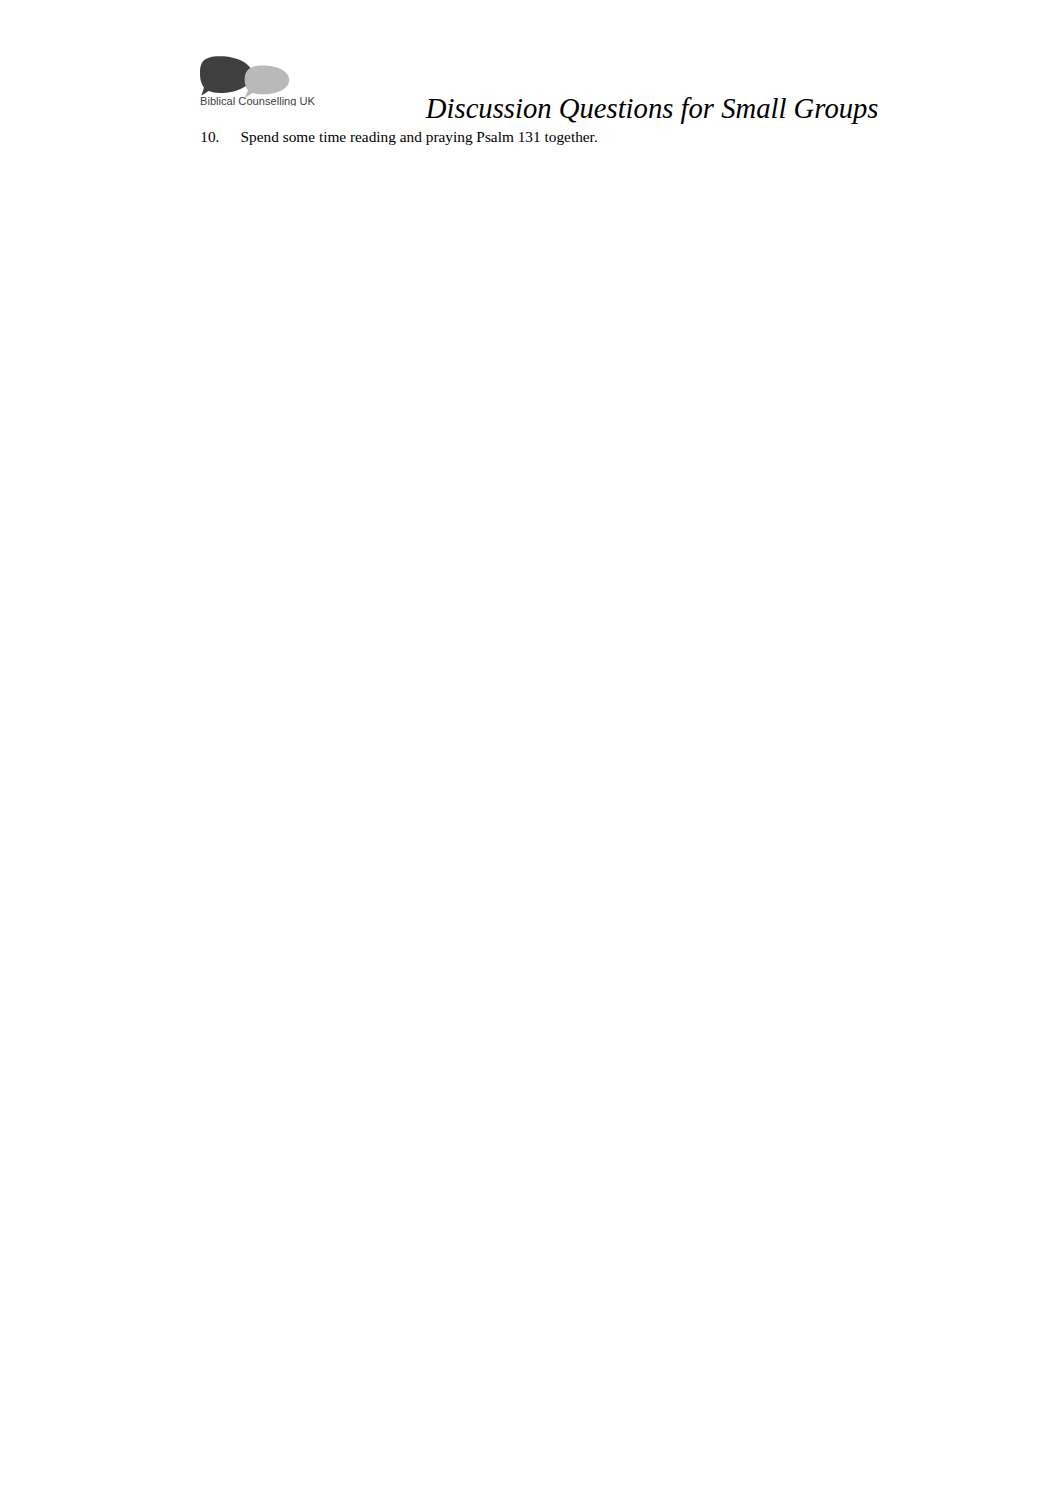Biblical Counselling UK
Discussion Questions for Small Groups
10. Spend some time reading and praying Psalm 131 together.